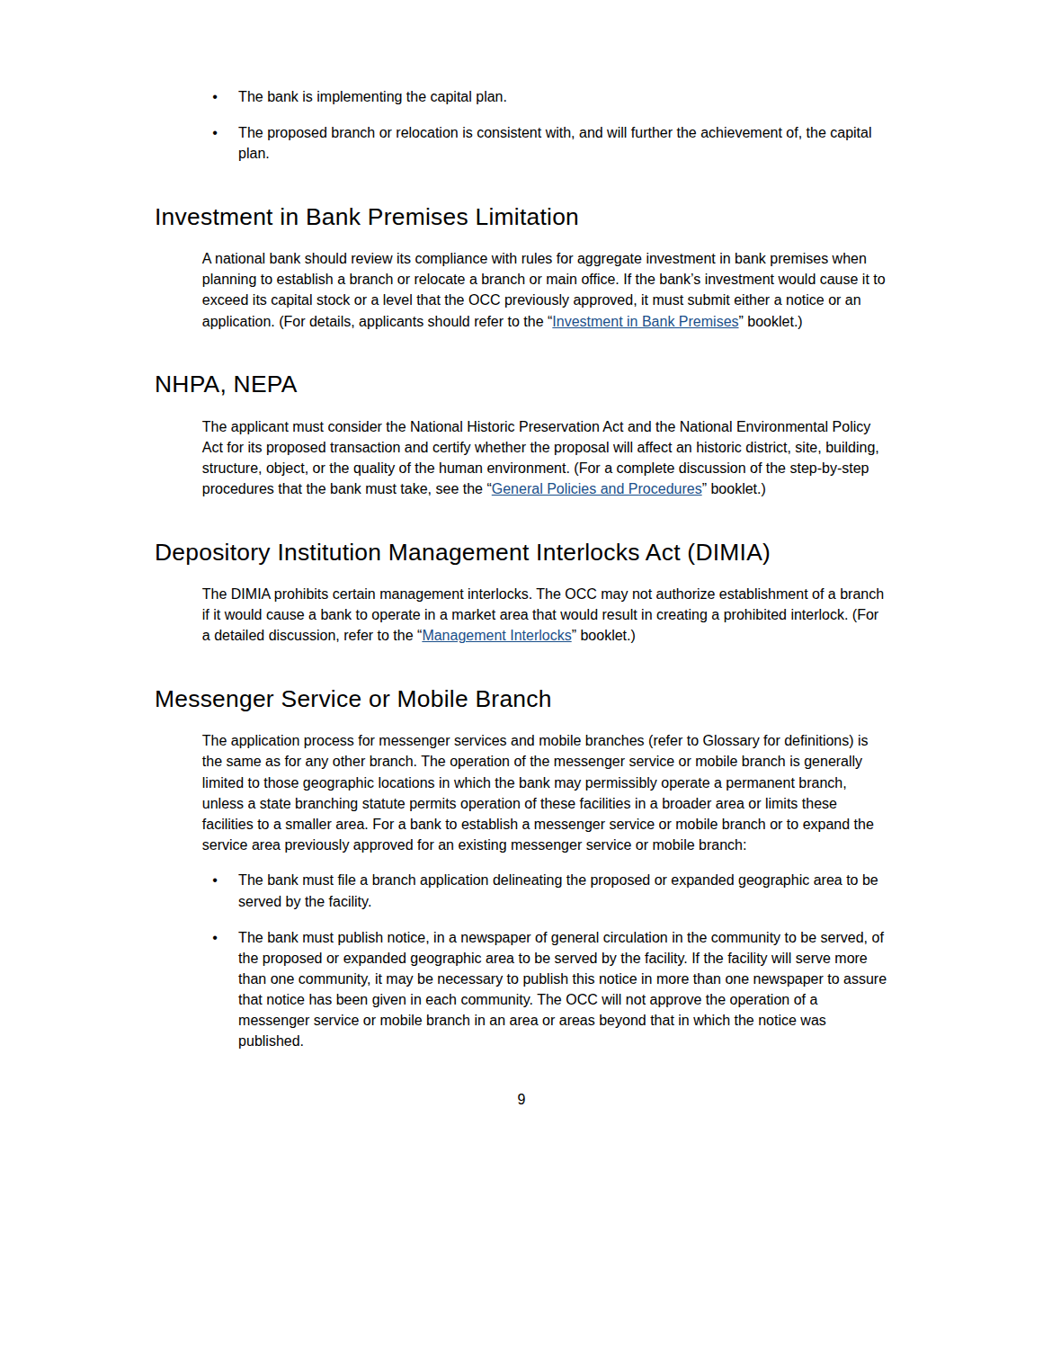The bank is implementing the capital plan.
The proposed branch or relocation is consistent with, and will further the achievement of, the capital plan.
Investment in Bank Premises Limitation
A national bank should review its compliance with rules for aggregate investment in bank premises when planning to establish a branch or relocate a branch or main office. If the bank’s investment would cause it to exceed its capital stock or a level that the OCC previously approved, it must submit either a notice or an application. (For details, applicants should refer to the “Investment in Bank Premises” booklet.)
NHPA, NEPA
The applicant must consider the National Historic Preservation Act and the National Environmental Policy Act for its proposed transaction and certify whether the proposal will affect an historic district, site, building, structure, object, or the quality of the human environment. (For a complete discussion of the step-by-step procedures that the bank must take, see the “General Policies and Procedures” booklet.)
Depository Institution Management Interlocks Act (DIMIA)
The DIMIA prohibits certain management interlocks. The OCC may not authorize establishment of a branch if it would cause a bank to operate in a market area that would result in creating a prohibited interlock. (For a detailed discussion, refer to the “Management Interlocks” booklet.)
Messenger Service or Mobile Branch
The application process for messenger services and mobile branches (refer to Glossary for definitions) is the same as for any other branch. The operation of the messenger service or mobile branch is generally limited to those geographic locations in which the bank may permissibly operate a permanent branch, unless a state branching statute permits operation of these facilities in a broader area or limits these facilities to a smaller area. For a bank to establish a messenger service or mobile branch or to expand the service area previously approved for an existing messenger service or mobile branch:
The bank must file a branch application delineating the proposed or expanded geographic area to be served by the facility.
The bank must publish notice, in a newspaper of general circulation in the community to be served, of the proposed or expanded geographic area to be served by the facility. If the facility will serve more than one community, it may be necessary to publish this notice in more than one newspaper to assure that notice has been given in each community. The OCC will not approve the operation of a messenger service or mobile branch in an area or areas beyond that in which the notice was published.
9